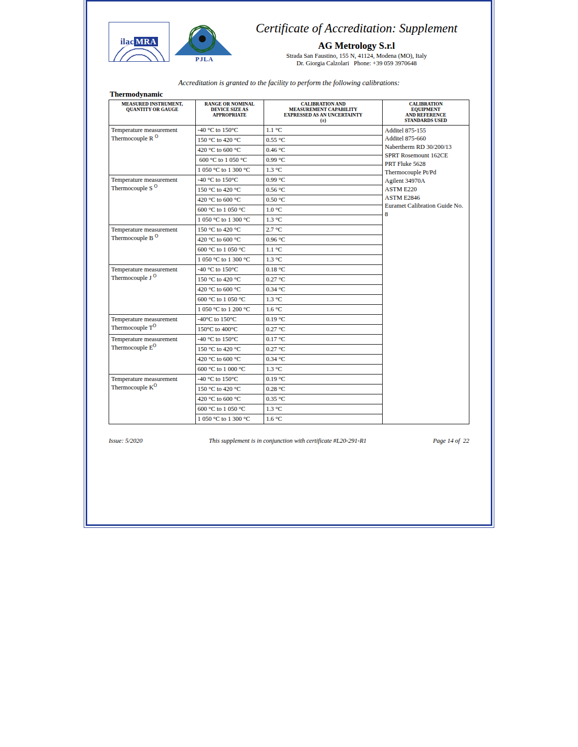ilacMRA
PJLA
Certificate of Accreditation: Supplement
AG Metrology S.r.l
Strada San Faustino, 155 N, 41124, Modena (MO), Italy
Dr. Giorgia Calzolari Phone: +39 059 3970648
Accreditation is granted to the facility to perform the following calibrations:
Thermodynamic
| Measured Instrument, Quantity or Gauge | Range or Nominal Device Size as Appropriate | Calibration and Measurement Capability Expressed as an Uncertainty (±) | Calibration Equipment and Reference Standards Used |
| --- | --- | --- | --- |
| Temperature measurement Thermocouple R O | -40 °C to 150°C | 1.1 °C | Additel 875-155 Additel 875-660 Nabertherm RD 30/200/13 SPRT Rosemount 162CE PRT Fluke 5628 Thermocouple Pt/Pd Agilent 34970A ASTM E220 ASTM E2846 Euramet Calibration Guide No. 8 |
| 150 °C to 420 °C | 0.55 °C |
| 420 °C to 600 °C | 0.46 °C |
| 600 °C to 1 050 °C | 0.99 °C |
| 1 050 °C to 1 300 °C | 1.3 °C |
| Temperature measurement Thermocouple S O | -40 °C to 150°C | 0.99 °C |
| 150 °C to 420 °C | 0.56 °C |
| 420 °C to 600 °C | 0.50 °C |
| 600 °C to 1 050 °C | 1.0 °C |
| 1 050 °C to 1 300 °C | 1.3 °C |
| Temperature measurement Thermocouple B O | 150 °C to 420 °C | 2.7 °C |
| 420 °C to 600 °C | 0.96 °C |
| 600 °C to 1 050 °C | 1.1 °C |
| 1 050 °C to 1 300 °C | 1.3 °C |
| Temperature measurement Thermocouple J O | -40 °C to 150°C | 0.18 °C |
| 150 °C to 420 °C | 0.27 °C |
| 420 °C to 600 °C | 0.34 °C |
| 600 °C to 1 050 °C | 1.3 °C |
| 1 050 °C to 1 200 °C | 1.6 °C |
| Temperature measurement Thermocouple T O | -40°C to 150°C | 0.19 °C |
| 150°C to 400°C | 0.27 °C |
| Temperature measurement Thermocouple E O | -40 °C to 150°C | 0.17 °C |
| 150 °C to 420 °C | 0.27 °C |
| 420 °C to 600 °C | 0.34 °C |
| 600 °C to 1 000 °C | 1.3 °C |
| Temperature measurement Thermocouple K O | -40 °C to 150°C | 0.19 °C |
| 150 °C to 420 °C | 0.28 °C |
| 420 °C to 600 °C | 0.35 °C |
| 600 °C to 1 050 °C | 1.3 °C |
| 1 050 °C to 1 300 °C | 1.6 °C |
Issue: 5/2020
This supplement is in conjunction with certificate #L20-291-R1
Page 14 of 22